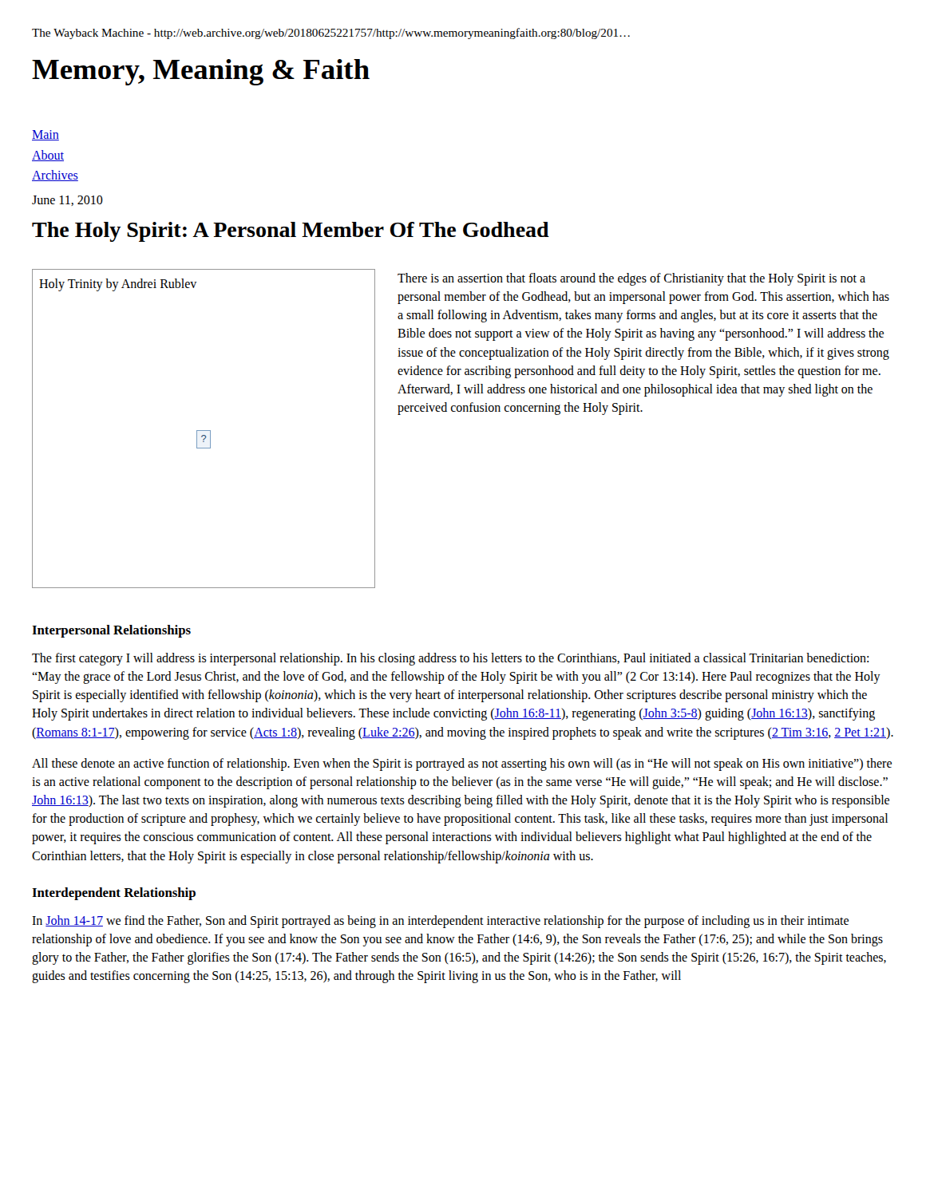The Wayback Machine - http://web.archive.org/web/20180625221757/http://www.memorymeaningfaith.org:80/blog/201…
Memory, Meaning & Faith
Main
About
Archives
June 11, 2010
The Holy Spirit: A Personal Member Of The Godhead
Holy Trinity by Andrei Rublev
?
There is an assertion that floats around the edges of Christianity that the Holy Spirit is not a personal member of the Godhead, but an impersonal power from God. This assertion, which has a small following in Adventism, takes many forms and angles, but at its core it asserts that the Bible does not support a view of the Holy Spirit as having any “personhood.” I will address the issue of the conceptualization of the Holy Spirit directly from the Bible, which, if it gives strong evidence for ascribing personhood and full deity to the Holy Spirit, settles the question for me. Afterward, I will address one historical and one philosophical idea that may shed light on the perceived confusion concerning the Holy Spirit.
Interpersonal Relationships
The first category I will address is interpersonal relationship. In his closing address to his letters to the Corinthians, Paul initiated a classical Trinitarian benediction: “May the grace of the Lord Jesus Christ, and the love of God, and the fellowship of the Holy Spirit be with you all” (2 Cor 13:14). Here Paul recognizes that the Holy Spirit is especially identified with fellowship (koinonia), which is the very heart of interpersonal relationship. Other scriptures describe personal ministry which the Holy Spirit undertakes in direct relation to individual believers. These include convicting (John 16:8-11), regenerating (John 3:5-8) guiding (John 16:13), sanctifying (Romans 8:1-17), empowering for service (Acts 1:8), revealing (Luke 2:26), and moving the inspired prophets to speak and write the scriptures (2 Tim 3:16, 2 Pet 1:21).
All these denote an active function of relationship. Even when the Spirit is portrayed as not asserting his own will (as in “He will not speak on His own initiative”) there is an active relational component to the description of personal relationship to the believer (as in the same verse “He will guide,” “He will speak; and He will disclose.” John 16:13). The last two texts on inspiration, along with numerous texts describing being filled with the Holy Spirit, denote that it is the Holy Spirit who is responsible for the production of scripture and prophesy, which we certainly believe to have propositional content. This task, like all these tasks, requires more than just impersonal power, it requires the conscious communication of content. All these personal interactions with individual believers highlight what Paul highlighted at the end of the Corinthian letters, that the Holy Spirit is especially in close personal relationship/fellowship/koinonia with us.
Interdependent Relationship
In John 14-17 we find the Father, Son and Spirit portrayed as being in an interdependent interactive relationship for the purpose of including us in their intimate relationship of love and obedience. If you see and know the Son you see and know the Father (14:6, 9), the Son reveals the Father (17:6, 25); and while the Son brings glory to the Father, the Father glorifies the Son (17:4). The Father sends the Son (16:5), and the Spirit (14:26); the Son sends the Spirit (15:26, 16:7), the Spirit teaches, guides and testifies concerning the Son (14:25, 15:13, 26), and through the Spirit living in us the Son, who is in the Father, will